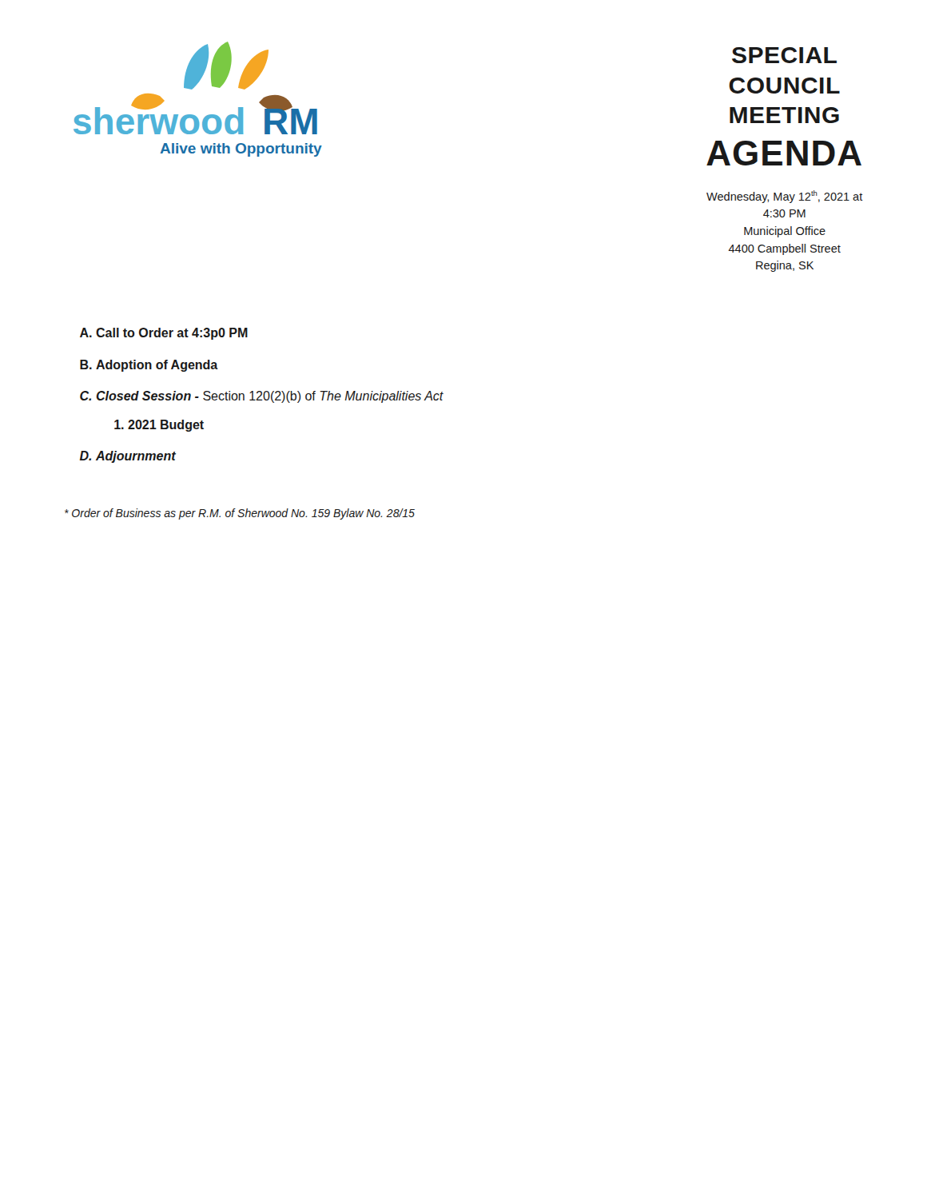sherwood RM Alive with Opportunity
SPECIAL
COUNCIL
MEETING
AGENDA
Wednesday, May 12th, 2021 at
4:30 PM
Municipal Office
4400 Campbell Street
Regina, SK
Call to Order at 4:3p0 PM
Adoption of Agenda
Closed Session - Section 120(2)(b) of The Municipalities Act
2021 Budget
Adjournment
* Order of Business as per R.M. of Sherwood No. 159 Bylaw No. 28/15